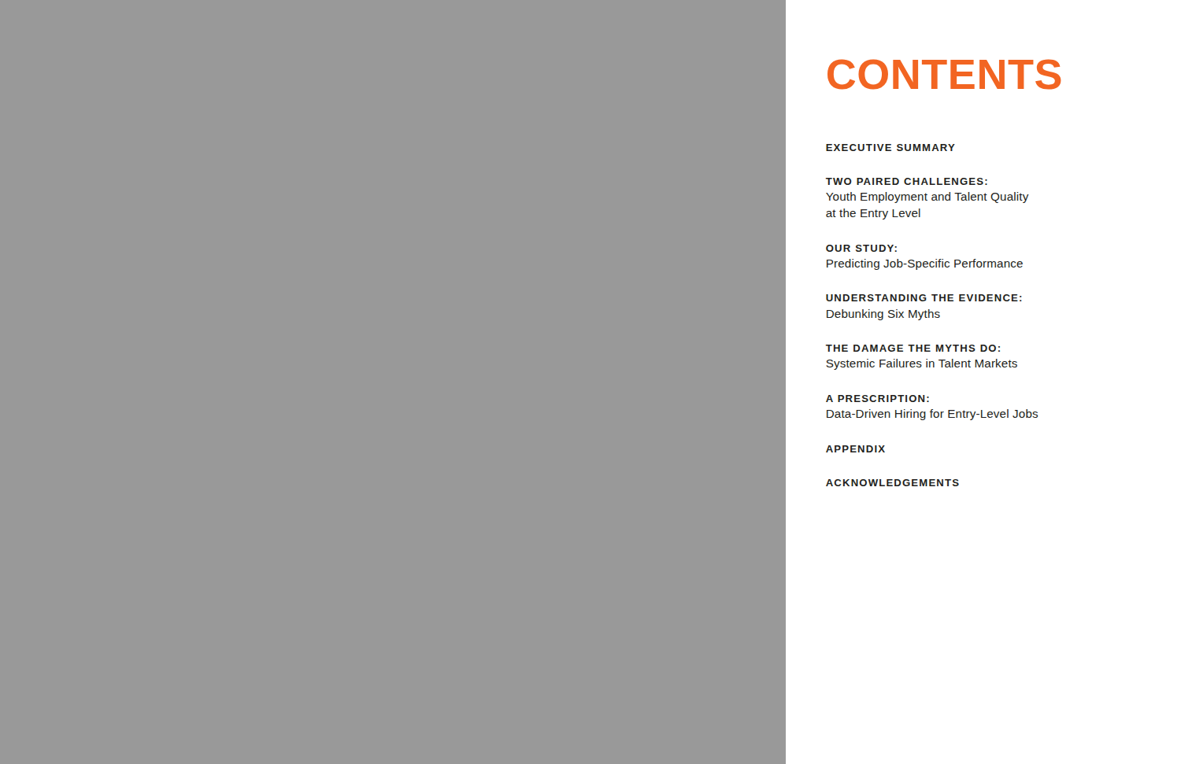CONTENTS
Executive Summary
Two Paired Challenges: Youth Employment and Talent Quality at the Entry Level
Our Study: Predicting Job-Specific Performance
Understanding the Evidence: Debunking Six Myths
The Damage the Myths Do: Systemic Failures in Talent Markets
A Prescription: Data-Driven Hiring for Entry-Level Jobs
Appendix
Acknowledgements